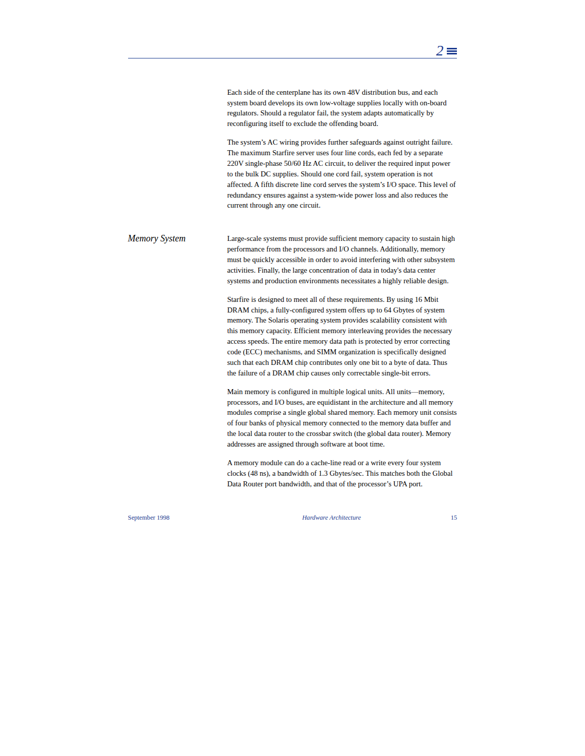2
Each side of the centerplane has its own 48V distribution bus, and each system board develops its own low-voltage supplies locally with on-board regulators. Should a regulator fail, the system adapts automatically by reconfiguring itself to exclude the offending board.
The system’s AC wiring provides further safeguards against outright failure. The maximum Starfire server uses four line cords, each fed by a separate 220V single-phase 50/60 Hz AC circuit, to deliver the required input power to the bulk DC supplies. Should one cord fail, system operation is not affected. A fifth discrete line cord serves the system’s I/O space. This level of redundancy ensures against a system-wide power loss and also reduces the current through any one circuit.
Memory System
Large-scale systems must provide sufficient memory capacity to sustain high performance from the processors and I/O channels. Additionally, memory must be quickly accessible in order to avoid interfering with other subsystem activities. Finally, the large concentration of data in today's data center systems and production environments necessitates a highly reliable design.
Starfire is designed to meet all of these requirements. By using 16 Mbit DRAM chips, a fully-configured system offers up to 64 Gbytes of system memory. The Solaris operating system provides scalability consistent with this memory capacity. Efficient memory interleaving provides the necessary access speeds. The entire memory data path is protected by error correcting code (ECC) mechanisms, and SIMM organization is specifically designed such that each DRAM chip contributes only one bit to a byte of data. Thus the failure of a DRAM chip causes only correctable single-bit errors.
Main memory is configured in multiple logical units. All units—memory, processors, and I/O buses, are equidistant in the architecture and all memory modules comprise a single global shared memory. Each memory unit consists of four banks of physical memory connected to the memory data buffer and the local data router to the crossbar switch (the global data router). Memory addresses are assigned through software at boot time.
A memory module can do a cache-line read or a write every four system clocks (48 ns), a bandwidth of 1.3 Gbytes/sec. This matches both the Global Data Router port bandwidth, and that of the processor’s UPA port.
September 1998
Hardware Architecture
15